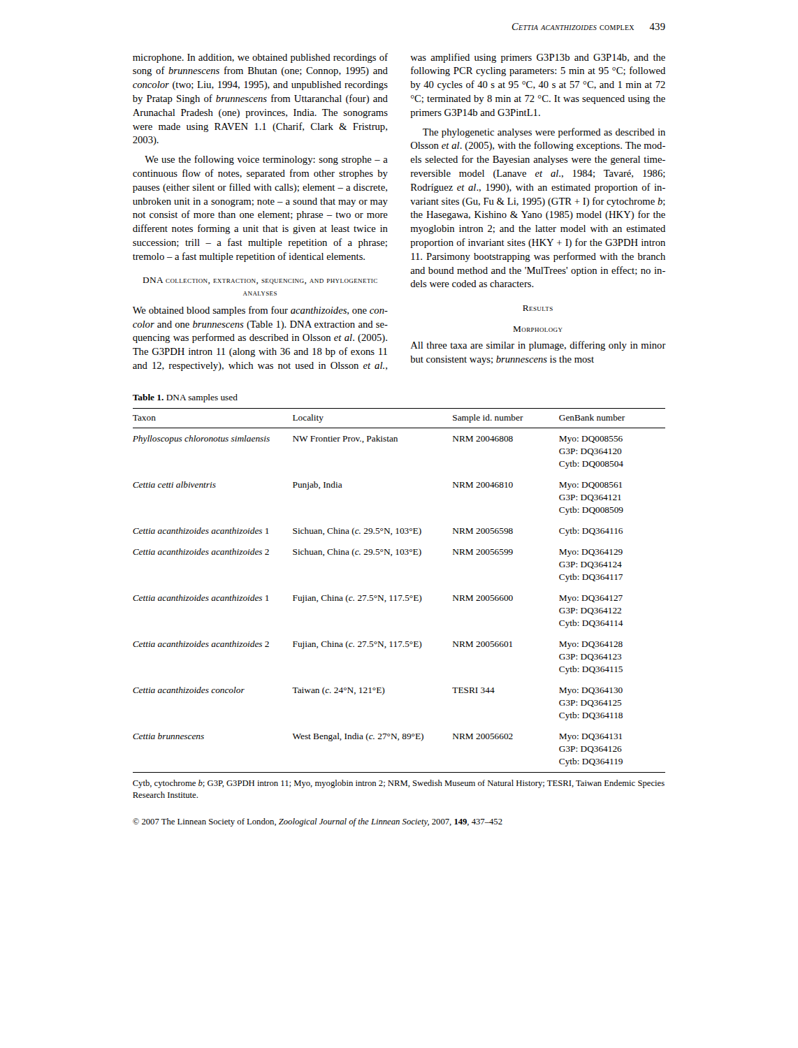Cettia acanthizoides complex 439
microphone. In addition, we obtained published recordings of song of brunnescens from Bhutan (one; Connop, 1995) and concolor (two; Liu, 1994, 1995), and unpublished recordings by Pratap Singh of brunnescens from Uttaranchal (four) and Arunachal Pradesh (one) provinces, India. The sonograms were made using RAVEN 1.1 (Charif, Clark & Fristrup, 2003).
We use the following voice terminology: song strophe – a continuous flow of notes, separated from other strophes by pauses (either silent or filled with calls); element – a discrete, unbroken unit in a sonogram; note – a sound that may or may not consist of more than one element; phrase – two or more different notes forming a unit that is given at least twice in succession; trill – a fast multiple repetition of a phrase; tremolo – a fast multiple repetition of identical elements.
DNA collection, extraction, sequencing, and phylogenetic analyses
We obtained blood samples from four acanthizoides, one concolor and one brunnescens (Table 1). DNA extraction and sequencing was performed as described in Olsson et al. (2005). The G3PDH intron 11 (along with 36 and 18 bp of exons 11 and 12, respectively), which was not used in Olsson et al., was amplified using primers G3P13b and G3P14b, and the following PCR cycling parameters: 5 min at 95 °C; followed by 40 cycles of 40 s at 95 °C, 40 s at 57 °C, and 1 min at 72 °C; terminated by 8 min at 72 °C. It was sequenced using the primers G3P14b and G3PintL1.
The phylogenetic analyses were performed as described in Olsson et al. (2005), with the following exceptions. The models selected for the Bayesian analyses were the general time-reversible model (Lanave et al., 1984; Tavaré, 1986; Rodríguez et al., 1990), with an estimated proportion of invariant sites (Gu, Fu & Li, 1995) (GTR + I) for cytochrome b; the Hasegawa, Kishino & Yano (1985) model (HKY) for the myoglobin intron 2; and the latter model with an estimated proportion of invariant sites (HKY + I) for the G3PDH intron 11. Parsimony bootstrapping was performed with the branch and bound method and the 'MulTrees' option in effect; no indels were coded as characters.
Results
Morphology
All three taxa are similar in plumage, differing only in minor but consistent ways; brunnescens is the most
Table 1. DNA samples used
| Taxon | Locality | Sample id. number | GenBank number |
| --- | --- | --- | --- |
| Phylloscopus chloronotus simlaensis | NW Frontier Prov., Pakistan | NRM 20046808 | Myo: DQ008556 G3P: DQ364120 Cytb: DQ008504 |
| Cettia cetti albiventris | Punjab, India | NRM 20046810 | Myo: DQ008561 G3P: DQ364121 Cytb: DQ008509 |
| Cettia acanthizoides acanthizoides 1 | Sichuan, China ( c. 29.5°N, 103°E) | NRM 20056598 | Cytb: DQ364116 |
| Cettia acanthizoides acanthizoides 2 | Sichuan, China ( c. 29.5°N, 103°E) | NRM 20056599 | Myo: DQ364129 G3P: DQ364124 Cytb: DQ364117 |
| Cettia acanthizoides acanthizoides 1 | Fujian, China ( c. 27.5°N, 117.5°E) | NRM 20056600 | Myo: DQ364127 G3P: DQ364122 Cytb: DQ364114 |
| Cettia acanthizoides acanthizoides 2 | Fujian, China ( c. 27.5°N, 117.5°E) | NRM 20056601 | Myo: DQ364128 G3P: DQ364123 Cytb: DQ364115 |
| Cettia acanthizoides concolor | Taiwan ( c. 24°N, 121°E) | TESRI 344 | Myo: DQ364130 G3P: DQ364125 Cytb: DQ364118 |
| Cettia brunnescens | West Bengal, India ( c. 27°N, 89°E) | NRM 20056602 | Myo: DQ364131 G3P: DQ364126 Cytb: DQ364119 |
Cytb, cytochrome b; G3P, G3PDH intron 11; Myo, myoglobin intron 2; NRM, Swedish Museum of Natural History; TESRI, Taiwan Endemic Species Research Institute.
© 2007 The Linnean Society of London, Zoological Journal of the Linnean Society, 2007, 149, 437–452